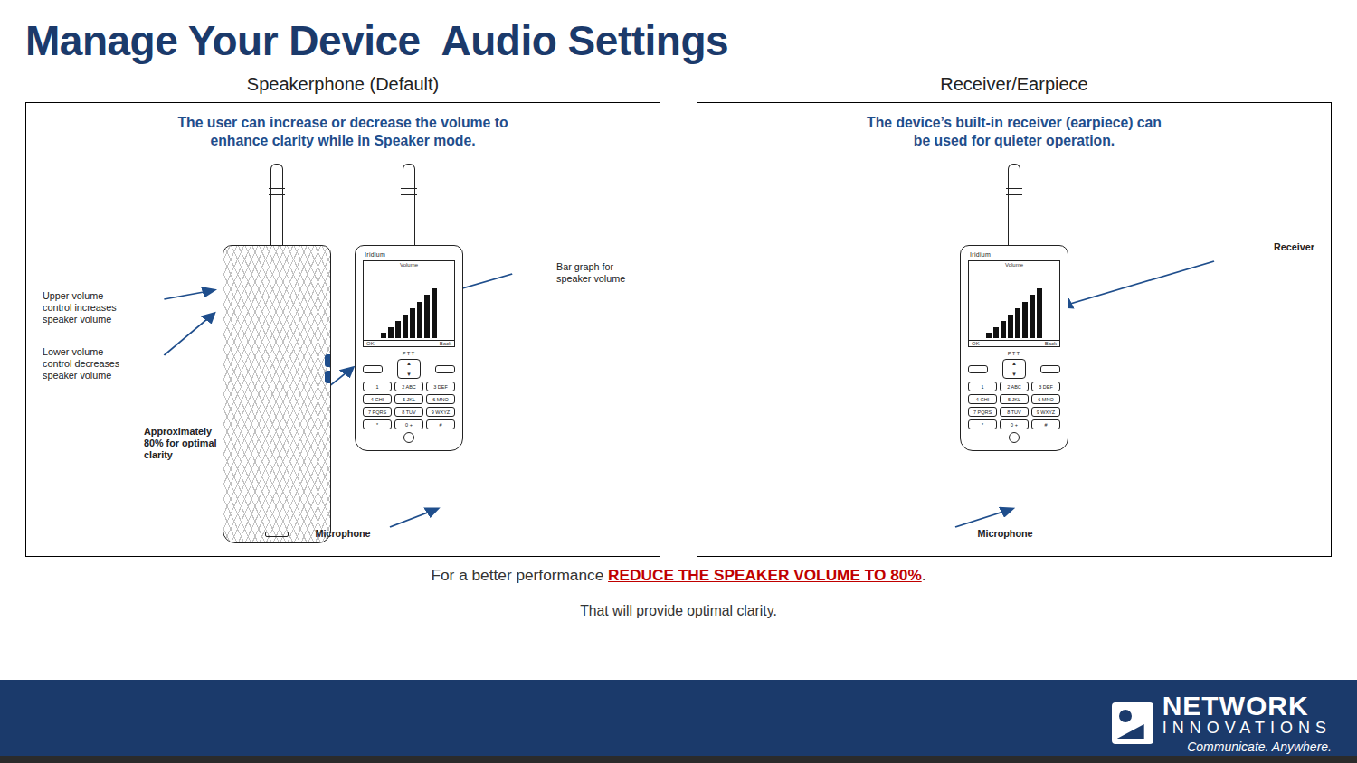Manage Your Device Audio Settings
Speakerphone (Default)
The user can increase or decrease the volume to
enhance clarity while in Speaker mode.
Iridium
Volume
OK Back
PTT
▲▼
1
2 ABC
3 DEF
4 GHI
5 JKL
6 MNO
7 PQRS
8 TUV
9 WXYZ
*
0 +
#
Upper volume
control increases
speaker volume
Lower volume
control decreases
speaker volume
Bar graph for
speaker volume
Approximately
80% for optimal
clarity
Microphone
Receiver/Earpiece
The device’s built-in receiver (earpiece) can
be used for quieter operation.
Iridium
Volume
OK Back
PTT
▲▼
1
2 ABC
3 DEF
4 GHI
5 JKL
6 MNO
7 PQRS
8 TUV
9 WXYZ
*
0 +
#
Receiver
Microphone
For a better performance REDUCE THE SPEAKER VOLUME TO 80%.
That will provide optimal clarity.
NETWORK
INNOVATIONS
Communicate. Anywhere.